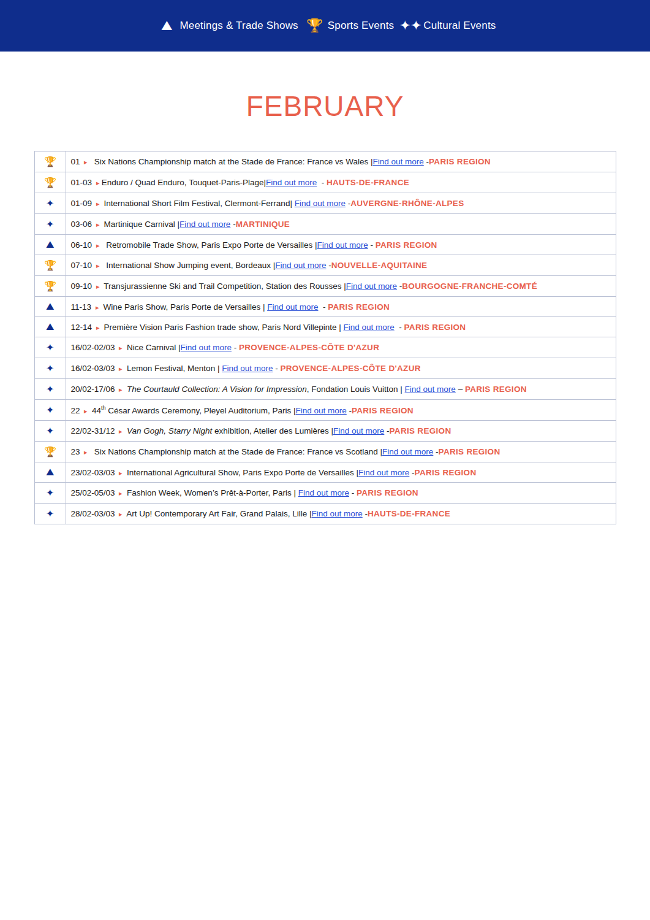⛰Meetings & Trade Shows
🏆Sports Events
✦✦Cultural Events
FEBRUARY
| 🏆 | 01 ▸ Six Nations Championship match at the Stade de France: France vs Wales / Find out more - PARIS REGION |
| 🏆 | 01-03 ▸ Enduro / Quad Enduro, Touquet-Paris-Plage/ Find out more - HAUTS-DE-FRANCE |
| ✦ | 01-09 ▸ International Short Film Festival, Clermont-Ferrand/ Find out more - AUVERGNE-RHÔNE-ALPES |
| ✦ | 03-06 ▸ Martinique Carnival / Find out more - MARTINIQUE |
| ⛰ | 06-10 ▸ Retromobile Trade Show, Paris Expo Porte de Versailles / Find out more - PARIS REGION |
| 🏆 | 07-10 ▸ International Show Jumping event, Bordeaux / Find out more - NOUVELLE-AQUITAINE |
| 🏆 | 09-10 ▸ Transjurassienne Ski and Trail Competition, Station des Rousses / Find out more - BOURGOGNE-FRANCHE-COMTÉ |
| ⛰ | 11-13 ▸ Wine Paris Show, Paris Porte de Versailles / Find out more - PARIS REGION |
| ⛰ | 12-14 ▸ Première Vision Paris Fashion trade show, Paris Nord Villepinte / Find out more - PARIS REGION |
| ✦ | 16/02-02/03 ▸ Nice Carnival / Find out more - PROVENCE-ALPES-CÔTE D'AZUR |
| ✦ | 16/02-03/03 ▸ Lemon Festival, Menton / Find out more - PROVENCE-ALPES-CÔTE D'AZUR |
| ✦ | 20/02-17/06 ▸ The Courtauld Collection: A Vision for Impression , Fondation Louis Vuitton / Find out more – PARIS REGION |
| ✦ | 22 ▸ 44 th César Awards Ceremony, Pleyel Auditorium, Paris / Find out more - PARIS REGION |
| ✦ | 22/02-31/12 ▸ Van Gogh, Starry Night exhibition, Atelier des Lumières / Find out more - PARIS REGION |
| 🏆 | 23 ▸ Six Nations Championship match at the Stade de France: France vs Scotland / Find out more - PARIS REGION |
| ⛰ | 23/02-03/03 ▸ International Agricultural Show, Paris Expo Porte de Versailles / Find out more - PARIS REGION |
| ✦ | 25/02-05/03 ▸ Fashion Week, Women’s Prêt-à-Porter, Paris / Find out more - PARIS REGION |
| ✦ | 28/02-03/03 ▸ Art Up! Contemporary Art Fair, Grand Palais, Lille / Find out more - HAUTS-DE-FRANCE |